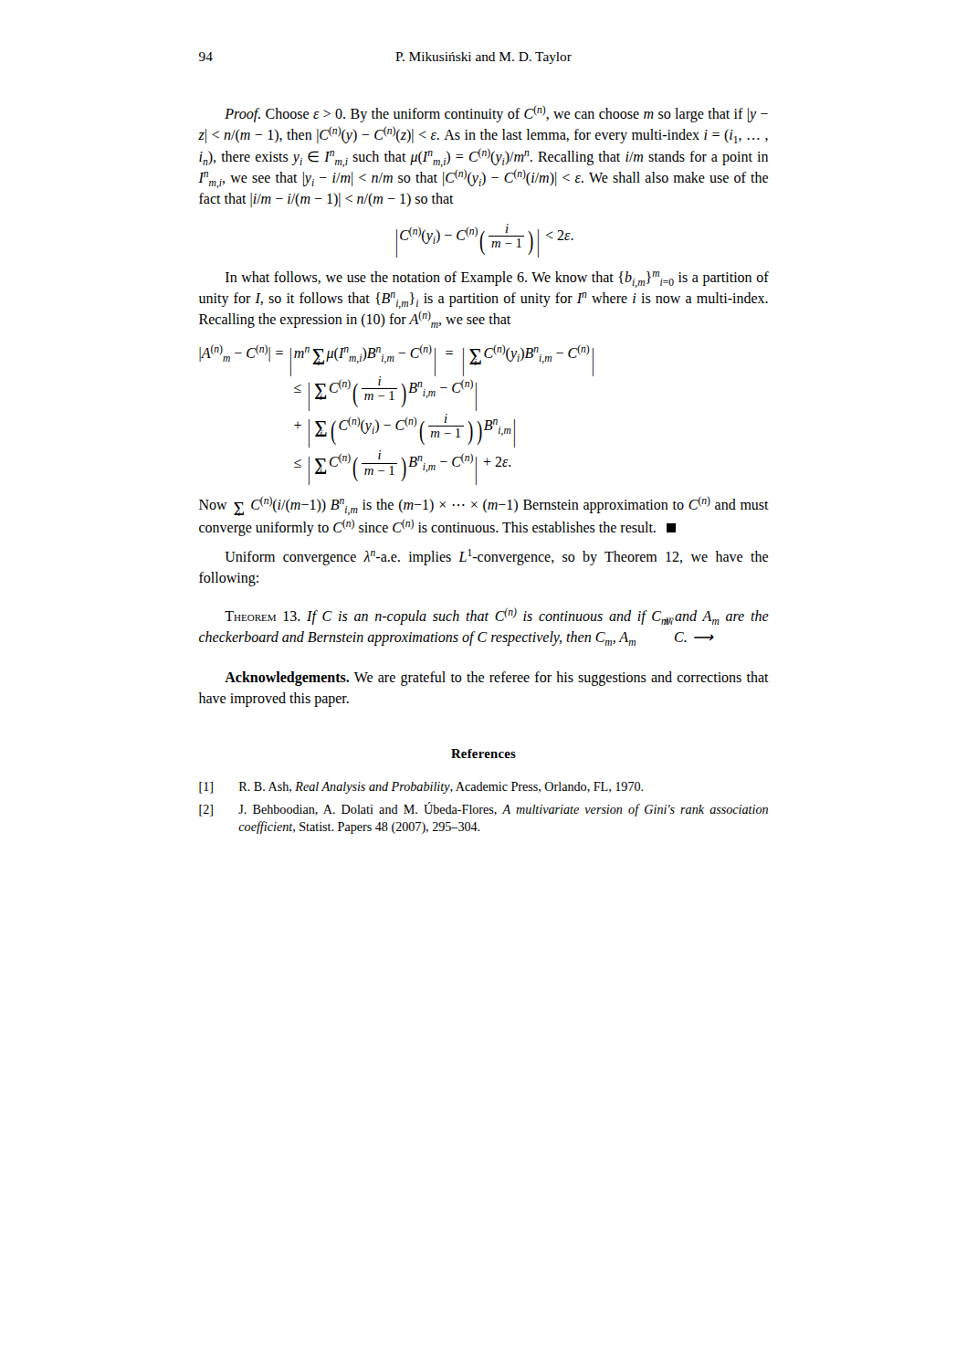94
P. Mikusiński and M. D. Taylor
Proof. Choose ε > 0. By the uniform continuity of C(n), we can choose m so large that if |y − z| < n/(m − 1), then |C(n)(y) − C(n)(z)| < ε. As in the last lemma, for every multi-index i = (i1, … , in), there exists yi ∈ Inm,i such that μ(Inm,i) = C(n)(yi)/mn. Recalling that i/m stands for a point in Inm,i, we see that |yi − i/m| < n/m so that |C(n)(yi) − C(n)(i/m)| < ε. We shall also make use of the fact that |i/m − i/(m − 1)| < n/(m − 1) so that
|C(n)(yi) − C(n)(im − 1)| < 2ε.
In what follows, we use the notation of Example 6. We know that {bi,m}mi=0 is a partition of unity for I, so it follows that {Bni,m}i is a partition of unity for In where i is now a multi-index. Recalling the expression in (10) for A(n)m, we see that
|A(n)m − C(n)|
=
|mnΣi μ(Inm,i)Bni,m − C(n)| = |Σi C(n)(yi)Bni,m − C(n)|
≤
|Σi C(n)(im − 1) Bni,m − C(n)|
+
|Σi(C(n)(yi) − C(n)(im − 1)) Bni,m|
≤
|Σi C(n)(im − 1) Bni,m − C(n)| + 2ε.
Now Σi C(n)(i/(m−1)) Bni,m is the (m−1) × ⋯ × (m−1) Bernstein approximation to C(n) and must converge uniformly to C(n) since C(n) is continuous. This establishes the result.
Uniform convergence λn-a.e. implies L1-convergence, so by Theorem 12, we have the following:
Theorem 13. If C is an n-copula such that C(n) is continuous and if Cm and Am are the checkerboard and Bernstein approximations of C respectively, then Cm, Am 𝔐⟶ C.
Acknowledgements. We are grateful to the referee for his suggestions and corrections that have improved this paper.
References
[1] R. B. Ash, Real Analysis and Probability, Academic Press, Orlando, FL, 1970.
[2] J. Behboodian, A. Dolati and M. Úbeda-Flores, A multivariate version of Gini's rank association coefficient, Statist. Papers 48 (2007), 295–304.